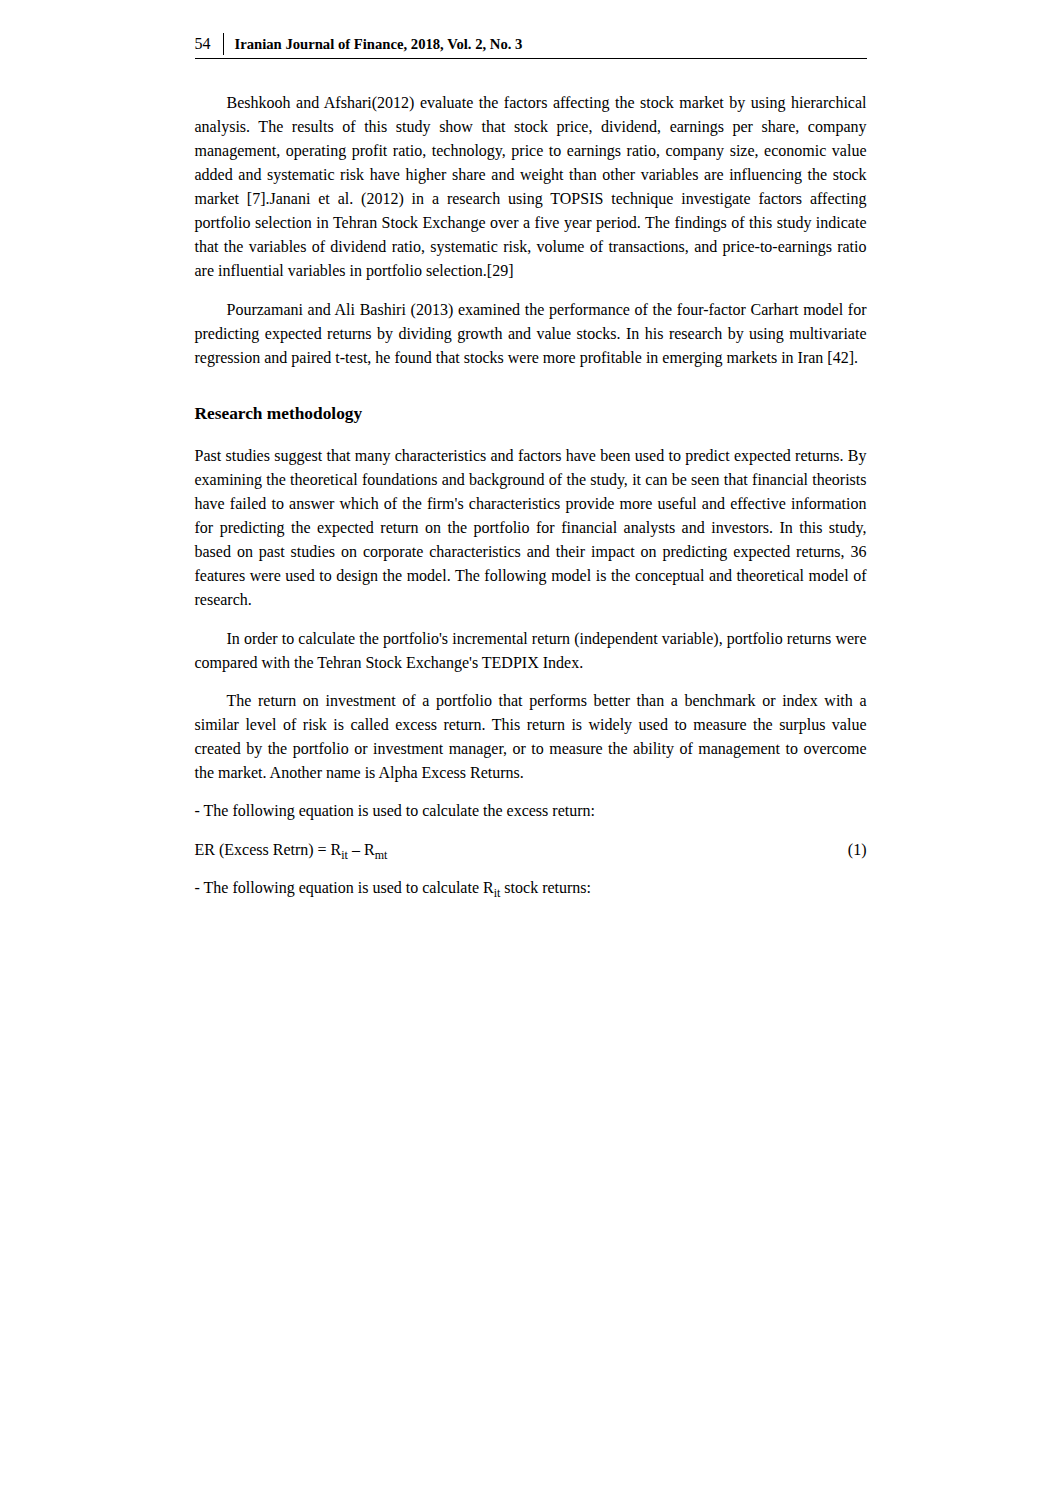54 Iranian Journal of Finance, 2018, Vol. 2, No. 3
Beshkooh and Afshari(2012) evaluate the factors affecting the stock market by using hierarchical analysis. The results of this study show that stock price, dividend, earnings per share, company management, operating profit ratio, technology, price to earnings ratio, company size, economic value added and systematic risk have higher share and weight than other variables are influencing the stock market [7].Janani et al. (2012) in a research using TOPSIS technique investigate factors affecting portfolio selection in Tehran Stock Exchange over a five year period. The findings of this study indicate that the variables of dividend ratio, systematic risk, volume of transactions, and price-to-earnings ratio are influential variables in portfolio selection.[29]
Pourzamani and Ali Bashiri (2013) examined the performance of the four-factor Carhart model for predicting expected returns by dividing growth and value stocks. In his research by using multivariate regression and paired t-test, he found that stocks were more profitable in emerging markets in Iran [42].
Research methodology
Past studies suggest that many characteristics and factors have been used to predict expected returns. By examining the theoretical foundations and background of the study, it can be seen that financial theorists have failed to answer which of the firm's characteristics provide more useful and effective information for predicting the expected return on the portfolio for financial analysts and investors. In this study, based on past studies on corporate characteristics and their impact on predicting expected returns, 36 features were used to design the model. The following model is the conceptual and theoretical model of research.
In order to calculate the portfolio's incremental return (independent variable), portfolio returns were compared with the Tehran Stock Exchange's TEDPIX Index.
The return on investment of a portfolio that performs better than a benchmark or index with a similar level of risk is called excess return. This return is widely used to measure the surplus value created by the portfolio or investment manager, or to measure the ability of management to overcome the market. Another name is Alpha Excess Returns.
- The following equation is used to calculate the excess return:
ER (Excess Retrn) = Rit – Rmt (1)
- The following equation is used to calculate Rit stock returns: